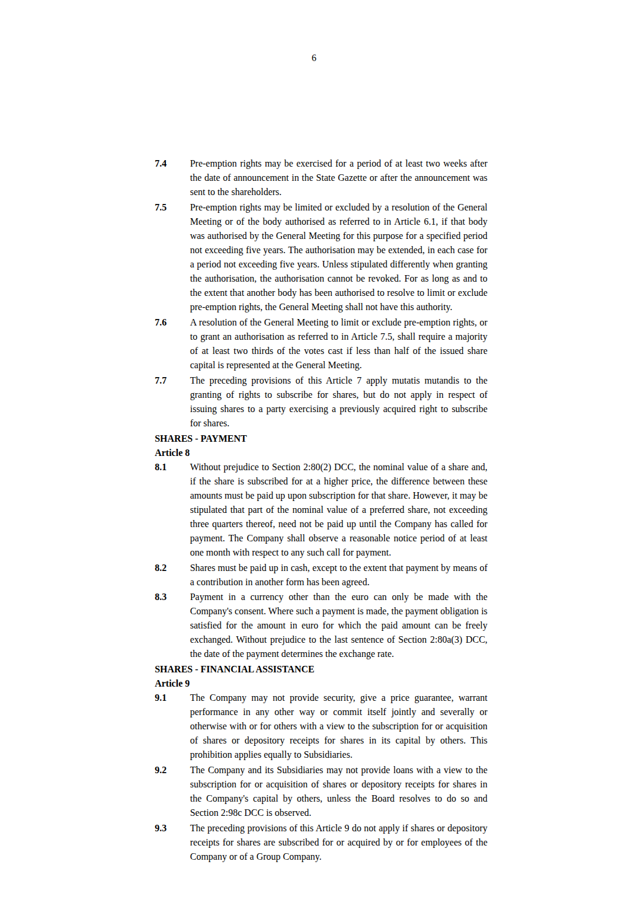6
7.4
Pre-emption rights may be exercised for a period of at least two weeks after the date of announcement in the State Gazette or after the announcement was sent to the shareholders.
7.5
Pre-emption rights may be limited or excluded by a resolution of the General Meeting or of the body authorised as referred to in Article 6.1, if that body was authorised by the General Meeting for this purpose for a specified period not exceeding five years. The authorisation may be extended, in each case for a period not exceeding five years. Unless stipulated differently when granting the authorisation, the authorisation cannot be revoked. For as long as and to the extent that another body has been authorised to resolve to limit or exclude pre-emption rights, the General Meeting shall not have this authority.
7.6
A resolution of the General Meeting to limit or exclude pre-emption rights, or to grant an authorisation as referred to in Article 7.5, shall require a majority of at least two thirds of the votes cast if less than half of the issued share capital is represented at the General Meeting.
7.7
The preceding provisions of this Article 7 apply mutatis mutandis to the granting of rights to subscribe for shares, but do not apply in respect of issuing shares to a party exercising a previously acquired right to subscribe for shares.
SHARES - PAYMENT
Article 8
8.1
Without prejudice to Section 2:80(2) DCC, the nominal value of a share and, if the share is subscribed for at a higher price, the difference between these amounts must be paid up upon subscription for that share. However, it may be stipulated that part of the nominal value of a preferred share, not exceeding three quarters thereof, need not be paid up until the Company has called for payment. The Company shall observe a reasonable notice period of at least one month with respect to any such call for payment.
8.2
Shares must be paid up in cash, except to the extent that payment by means of a contribution in another form has been agreed.
8.3
Payment in a currency other than the euro can only be made with the Company's consent. Where such a payment is made, the payment obligation is satisfied for the amount in euro for which the paid amount can be freely exchanged. Without prejudice to the last sentence of Section 2:80a(3) DCC, the date of the payment determines the exchange rate.
SHARES - FINANCIAL ASSISTANCE
Article 9
9.1
The Company may not provide security, give a price guarantee, warrant performance in any other way or commit itself jointly and severally or otherwise with or for others with a view to the subscription for or acquisition of shares or depository receipts for shares in its capital by others. This prohibition applies equally to Subsidiaries.
9.2
The Company and its Subsidiaries may not provide loans with a view to the subscription for or acquisition of shares or depository receipts for shares in the Company's capital by others, unless the Board resolves to do so and Section 2:98c DCC is observed.
9.3
The preceding provisions of this Article 9 do not apply if shares or depository receipts for shares are subscribed for or acquired by or for employees of the Company or of a Group Company.